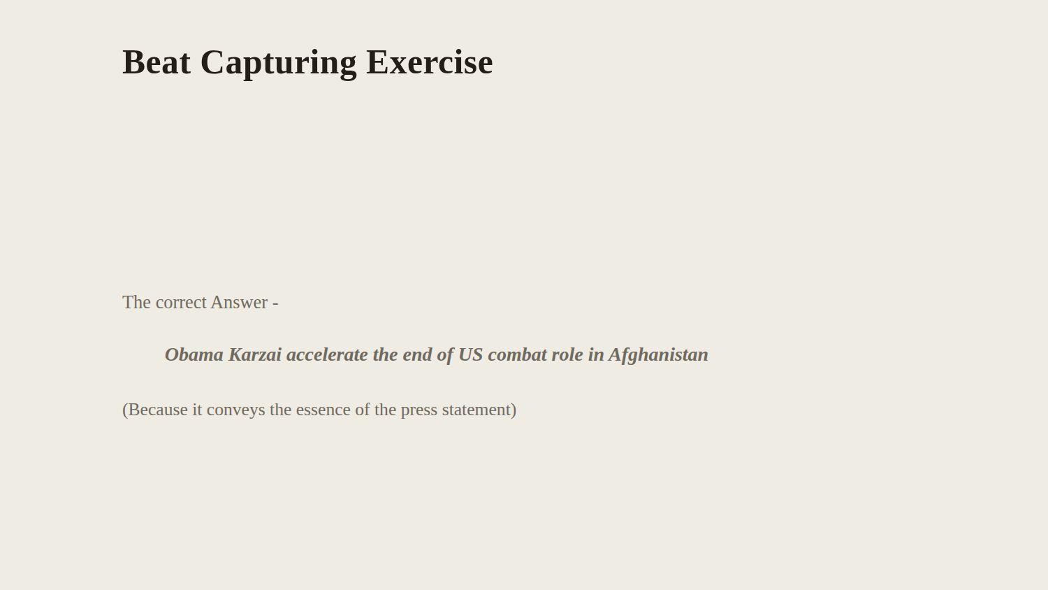Beat Capturing Exercise
The correct Answer -
Obama Karzai accelerate the end of US combat role in Afghanistan
(Because it conveys the essence of the press statement)